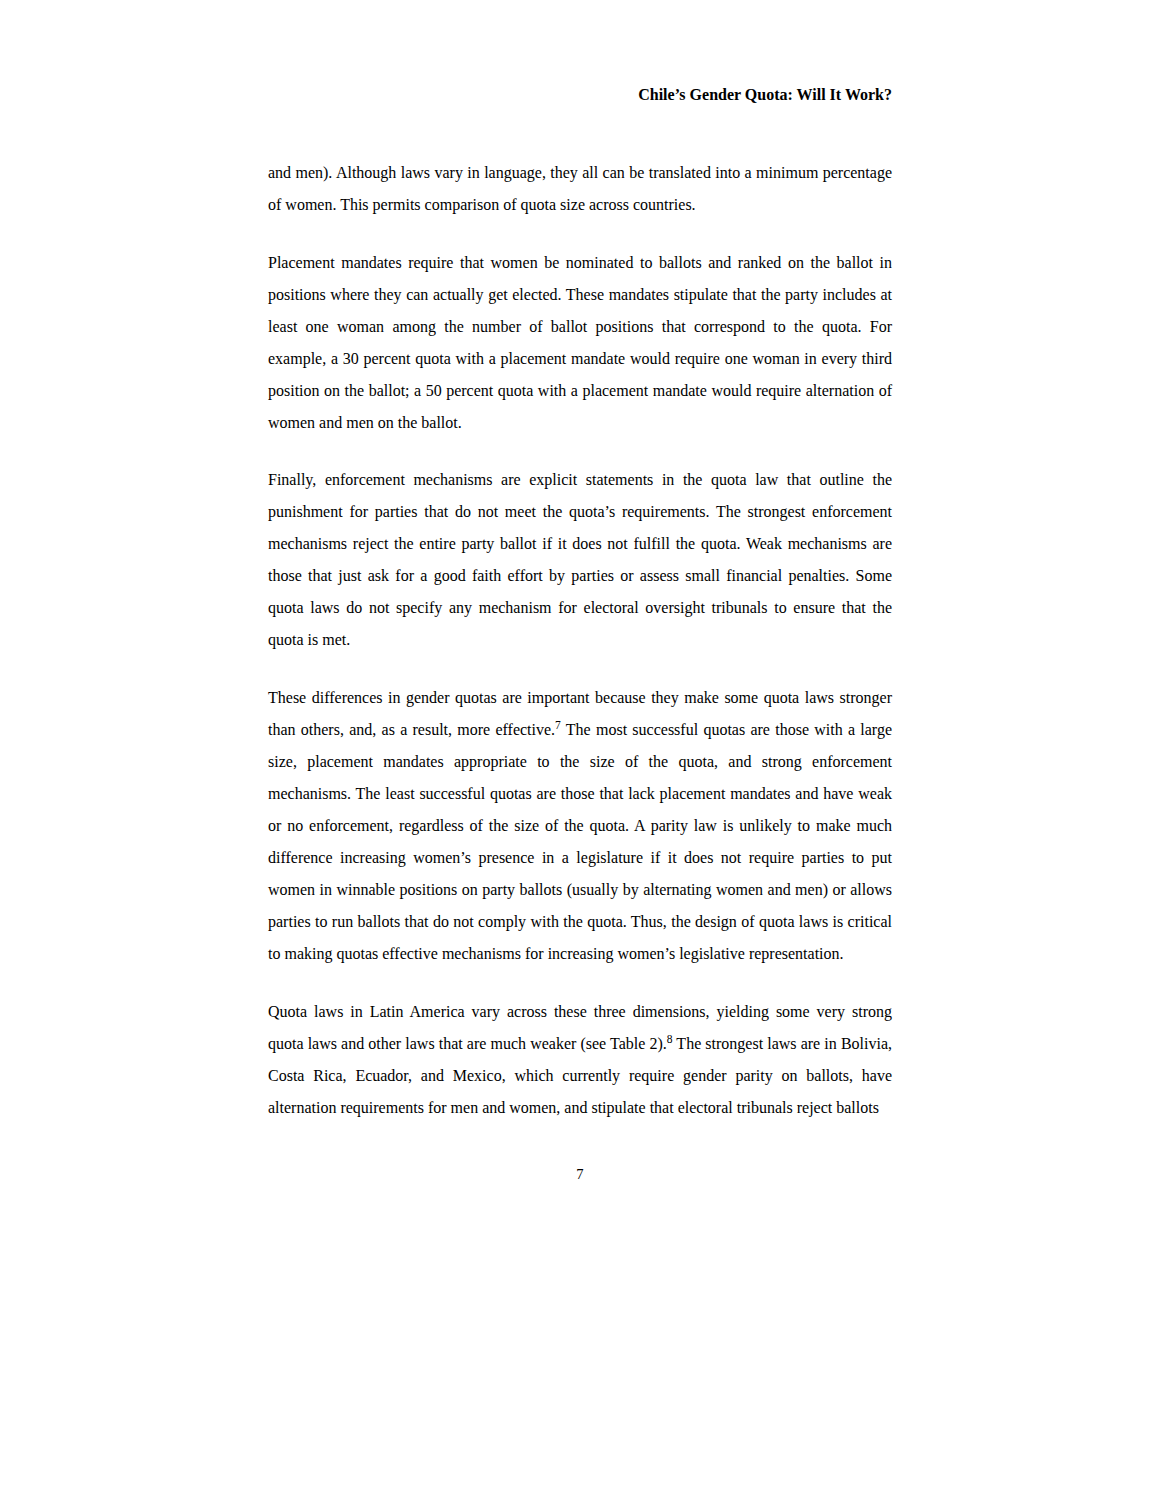Chile’s Gender Quota: Will It Work?
and men). Although laws vary in language, they all can be translated into a minimum percentage of women. This permits comparison of quota size across countries.
Placement mandates require that women be nominated to ballots and ranked on the ballot in positions where they can actually get elected. These mandates stipulate that the party includes at least one woman among the number of ballot positions that correspond to the quota. For example, a 30 percent quota with a placement mandate would require one woman in every third position on the ballot; a 50 percent quota with a placement mandate would require alternation of women and men on the ballot.
Finally, enforcement mechanisms are explicit statements in the quota law that outline the punishment for parties that do not meet the quota’s requirements. The strongest enforcement mechanisms reject the entire party ballot if it does not fulfill the quota. Weak mechanisms are those that just ask for a good faith effort by parties or assess small financial penalties. Some quota laws do not specify any mechanism for electoral oversight tribunals to ensure that the quota is met.
These differences in gender quotas are important because they make some quota laws stronger than others, and, as a result, more effective.7 The most successful quotas are those with a large size, placement mandates appropriate to the size of the quota, and strong enforcement mechanisms. The least successful quotas are those that lack placement mandates and have weak or no enforcement, regardless of the size of the quota. A parity law is unlikely to make much difference increasing women’s presence in a legislature if it does not require parties to put women in winnable positions on party ballots (usually by alternating women and men) or allows parties to run ballots that do not comply with the quota. Thus, the design of quota laws is critical to making quotas effective mechanisms for increasing women’s legislative representation.
Quota laws in Latin America vary across these three dimensions, yielding some very strong quota laws and other laws that are much weaker (see Table 2).8 The strongest laws are in Bolivia, Costa Rica, Ecuador, and Mexico, which currently require gender parity on ballots, have alternation requirements for men and women, and stipulate that electoral tribunals reject ballots
7